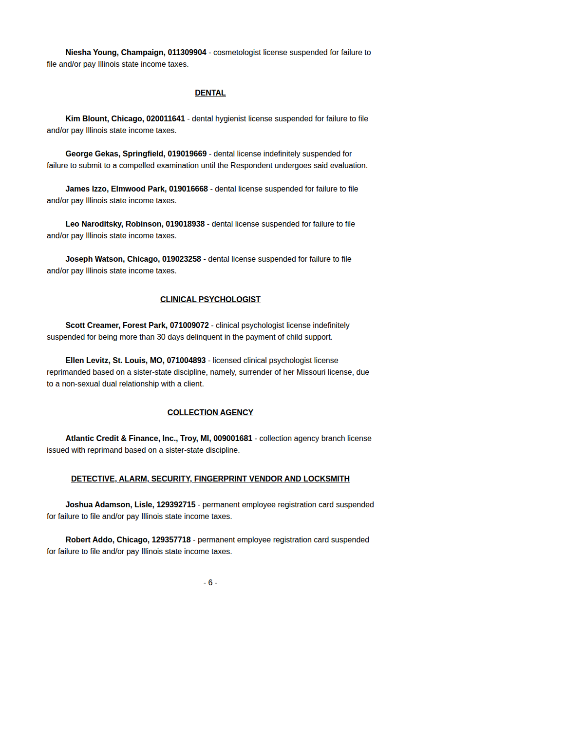Niesha Young, Champaign, 011309904 - cosmetologist license suspended for failure to file and/or pay Illinois state income taxes.
DENTAL
Kim Blount, Chicago, 020011641 - dental hygienist license suspended for failure to file and/or pay Illinois state income taxes.
George Gekas, Springfield, 019019669 - dental license indefinitely suspended for failure to submit to a compelled examination until the Respondent undergoes said evaluation.
James Izzo, Elmwood Park, 019016668 - dental license suspended for failure to file and/or pay Illinois state income taxes.
Leo Naroditsky, Robinson, 019018938 - dental license suspended for failure to file and/or pay Illinois state income taxes.
Joseph Watson, Chicago, 019023258 - dental license suspended for failure to file and/or pay Illinois state income taxes.
CLINICAL PSYCHOLOGIST
Scott Creamer, Forest Park, 071009072 - clinical psychologist license indefinitely suspended for being more than 30 days delinquent in the payment of child support.
Ellen Levitz, St. Louis, MO, 071004893 - licensed clinical psychologist license reprimanded based on a sister-state discipline, namely, surrender of her Missouri license, due to a non-sexual dual relationship with a client.
COLLECTION AGENCY
Atlantic Credit & Finance, Inc., Troy, MI, 009001681 - collection agency branch license issued with reprimand based on a sister-state discipline.
DETECTIVE, ALARM, SECURITY, FINGERPRINT VENDOR AND LOCKSMITH
Joshua Adamson, Lisle, 129392715 - permanent employee registration card suspended for failure to file and/or pay Illinois state income taxes.
Robert Addo, Chicago, 129357718 - permanent employee registration card suspended for failure to file and/or pay Illinois state income taxes.
- 6 -